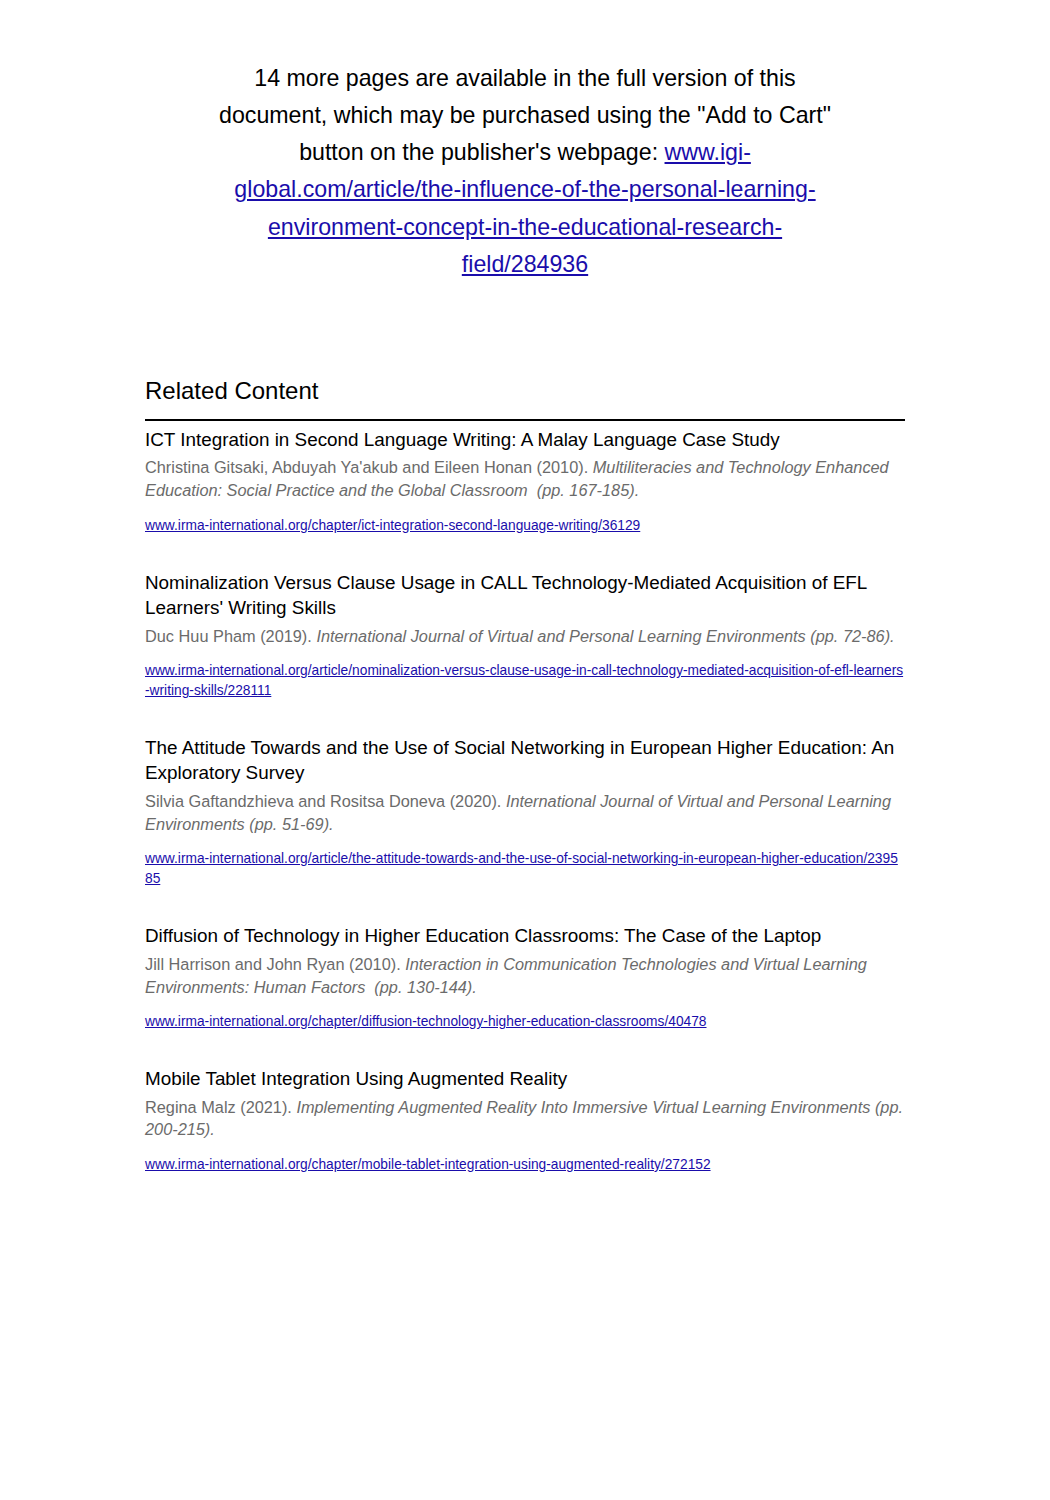14 more pages are available in the full version of this document, which may be purchased using the "Add to Cart" button on the publisher's webpage: www.igi-global.com/article/the-influence-of-the-personal-learning-environment-concept-in-the-educational-research-field/284936
Related Content
ICT Integration in Second Language Writing: A Malay Language Case Study
Christina Gitsaki, Abduyah Ya'akub and Eileen Honan (2010). Multiliteracies and Technology Enhanced Education: Social Practice and the Global Classroom (pp. 167-185).
www.irma-international.org/chapter/ict-integration-second-language-writing/36129
Nominalization Versus Clause Usage in CALL Technology-Mediated Acquisition of EFL Learners' Writing Skills
Duc Huu Pham (2019). International Journal of Virtual and Personal Learning Environments (pp. 72-86).
www.irma-international.org/article/nominalization-versus-clause-usage-in-call-technology-mediated-acquisition-of-efl-learners-writing-skills/228111
The Attitude Towards and the Use of Social Networking in European Higher Education: An Exploratory Survey
Silvia Gaftandzhieva and Rositsa Doneva (2020). International Journal of Virtual and Personal Learning Environments (pp. 51-69).
www.irma-international.org/article/the-attitude-towards-and-the-use-of-social-networking-in-european-higher-education/239585
Diffusion of Technology in Higher Education Classrooms: The Case of the Laptop
Jill Harrison and John Ryan (2010). Interaction in Communication Technologies and Virtual Learning Environments: Human Factors (pp. 130-144).
www.irma-international.org/chapter/diffusion-technology-higher-education-classrooms/40478
Mobile Tablet Integration Using Augmented Reality
Regina Malz (2021). Implementing Augmented Reality Into Immersive Virtual Learning Environments (pp. 200-215).
www.irma-international.org/chapter/mobile-tablet-integration-using-augmented-reality/272152